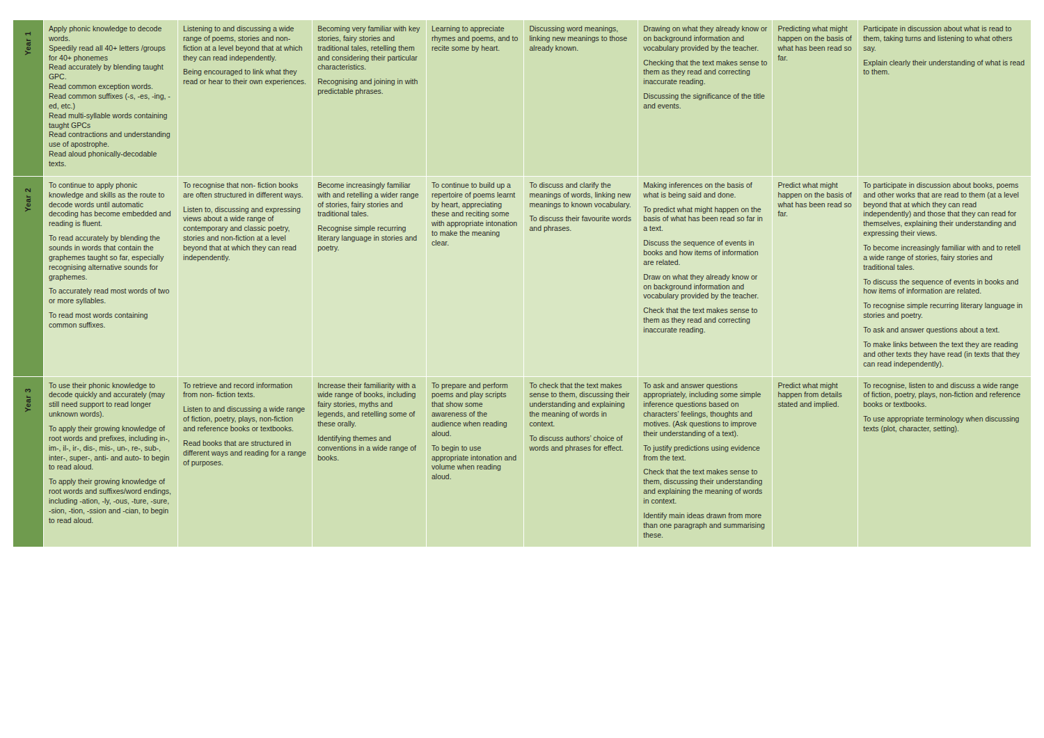| Year 1 | Apply phonic knowledge to decode words. Speedily read all 40+ letters /groups for 40+ phonemes Read accurately by blending taught GPC. Read common exception words. Read common suffixes (-s, -es, -ing, -ed, etc.) Read multi-syllable words containing taught GPCs Read contractions and understanding use of apostrophe. Read aloud phonically-decodable texts. | Listening to and discussing a wide range of poems, stories and non-fiction at a level beyond that at which they can read independently. Being encouraged to link what they read or hear to their own experiences. | Becoming very familiar with key stories, fairy stories and traditional tales, retelling them and considering their particular characteristics. Recognising and joining in with predictable phrases. | Learning to appreciate rhymes and poems, and to recite some by heart. | Discussing word meanings, linking new meanings to those already known. | Drawing on what they already know or on background information and vocabulary provided by the teacher. Checking that the text makes sense to them as they read and correcting inaccurate reading. Discussing the significance of the title and events. | Predicting what might happen on the basis of what has been read so far. | Participate in discussion about what is read to them, taking turns and listening to what others say. Explain clearly their understanding of what is read to them. |
| Year 2 | To continue to apply phonic knowledge and skills as the route to decode words until automatic decoding has become embedded and reading is fluent. To read accurately by blending the sounds in words that contain the graphemes taught so far, especially recognising alternative sounds for graphemes. To accurately read most words of two or more syllables. To read most words containing common suffixes. | To recognise that non- fiction books are often structured in different ways. Listen to, discussing and expressing views about a wide range of contemporary and classic poetry, stories and non-fiction at a level beyond that at which they can read independently. | Become increasingly familiar with and retelling a wider range of stories, fairy stories and traditional tales. Recognise simple recurring literary language in stories and poetry. | To continue to build up a repertoire of poems learnt by heart, appreciating these and reciting some with appropriate intonation to make the meaning clear. | To discuss and clarify the meanings of words, linking new meanings to known vocabulary. To discuss their favourite words and phrases. | Making inferences on the basis of what is being said and done. To predict what might happen on the basis of what has been read so far in a text. Discuss the sequence of events in books and how items of information are related. Draw on what they already know or on background information and vocabulary provided by the teacher. Check that the text makes sense to them as they read and correcting inaccurate reading. | Predict what might happen on the basis of what has been read so far. | To participate in discussion about books, poems and other works that are read to them (at a level beyond that at which they can read independently) and those that they can read for themselves, explaining their understanding and expressing their views. To become increasingly familiar with and to retell a wide range of stories, fairy stories and traditional tales. To discuss the sequence of events in books and how items of information are related. To recognise simple recurring literary language in stories and poetry. To ask and answer questions about a text. To make links between the text they are reading and other texts they have read (in texts that they can read independently). |
| Year 3 | To use their phonic knowledge to decode quickly and accurately (may still need support to read longer unknown words). To apply their growing knowledge of root words and prefixes, including in-, im-, il-, ir-, dis-, mis-, un-, re-, sub-, inter-, super-, anti- and auto- to begin to read aloud. To apply their growing knowledge of root words and suffixes/word endings, including -ation, -ly, -ous, -ture, -sure, -sion, -tion, -ssion and -cian, to begin to read aloud. | To retrieve and record information from non- fiction texts. Listen to and discussing a wide range of fiction, poetry, plays, non-fiction and reference books or textbooks. Read books that are structured in different ways and reading for a range of purposes. | Increase their familiarity with a wide range of books, including fairy stories, myths and legends, and retelling some of these orally. Identifying themes and conventions in a wide range of books. | To prepare and perform poems and play scripts that show some awareness of the audience when reading aloud. To begin to use appropriate intonation and volume when reading aloud. | To check that the text makes sense to them, discussing their understanding and explaining the meaning of words in context. To discuss authors’ choice of words and phrases for effect. | To ask and answer questions appropriately, including some simple inference questions based on characters’ feelings, thoughts and motives. (Ask questions to improve their understanding of a text). To justify predictions using evidence from the text. Check that the text makes sense to them, discussing their understanding and explaining the meaning of words in context. Identify main ideas drawn from more than one paragraph and summarising these. | Predict what might happen from details stated and implied. | To recognise, listen to and discuss a wide range of fiction, poetry, plays, non-fiction and reference books or textbooks. To use appropriate terminology when discussing texts (plot, character, setting). |